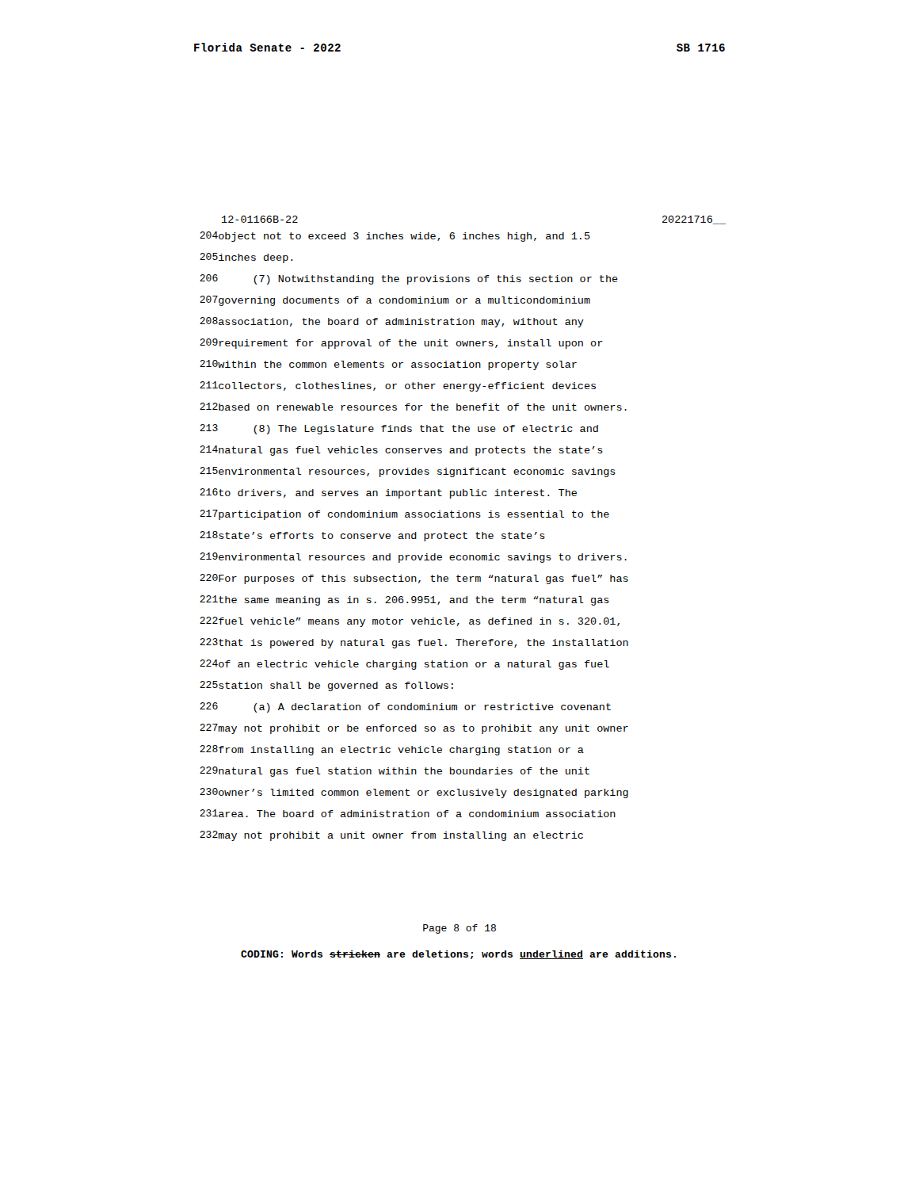Florida Senate - 2022
SB 1716
12-01166B-22 20221716__
| 204 | object not to exceed 3 inches wide, 6 inches high, and 1.5 |
| 205 | inches deep. |
| 206 | (7) Notwithstanding the provisions of this section or the |
| 207 | governing documents of a condominium or a multicondominium |
| 208 | association, the board of administration may, without any |
| 209 | requirement for approval of the unit owners, install upon or |
| 210 | within the common elements or association property solar |
| 211 | collectors, clotheslines, or other energy-efficient devices |
| 212 | based on renewable resources for the benefit of the unit owners. |
| 213 | (8) The Legislature finds that the use of electric and |
| 214 | natural gas fuel vehicles conserves and protects the state’s |
| 215 | environmental resources, provides significant economic savings |
| 216 | to drivers, and serves an important public interest. The |
| 217 | participation of condominium associations is essential to the |
| 218 | state’s efforts to conserve and protect the state’s |
| 219 | environmental resources and provide economic savings to drivers. |
| 220 | For purposes of this subsection, the term “natural gas fuel” has |
| 221 | the same meaning as in s. 206.9951, and the term “natural gas |
| 222 | fuel vehicle” means any motor vehicle, as defined in s. 320.01, |
| 223 | that is powered by natural gas fuel. Therefore, the installation |
| 224 | of an electric vehicle charging station or a natural gas fuel |
| 225 | station shall be governed as follows: |
| 226 | (a) A declaration of condominium or restrictive covenant |
| 227 | may not prohibit or be enforced so as to prohibit any unit owner |
| 228 | from installing an electric vehicle charging station or a |
| 229 | natural gas fuel station within the boundaries of the unit |
| 230 | owner’s limited common element or exclusively designated parking |
| 231 | area. The board of administration of a condominium association |
| 232 | may not prohibit a unit owner from installing an electric |
Page 8 of 18
CODING: Words stricken are deletions; words underlined are additions.